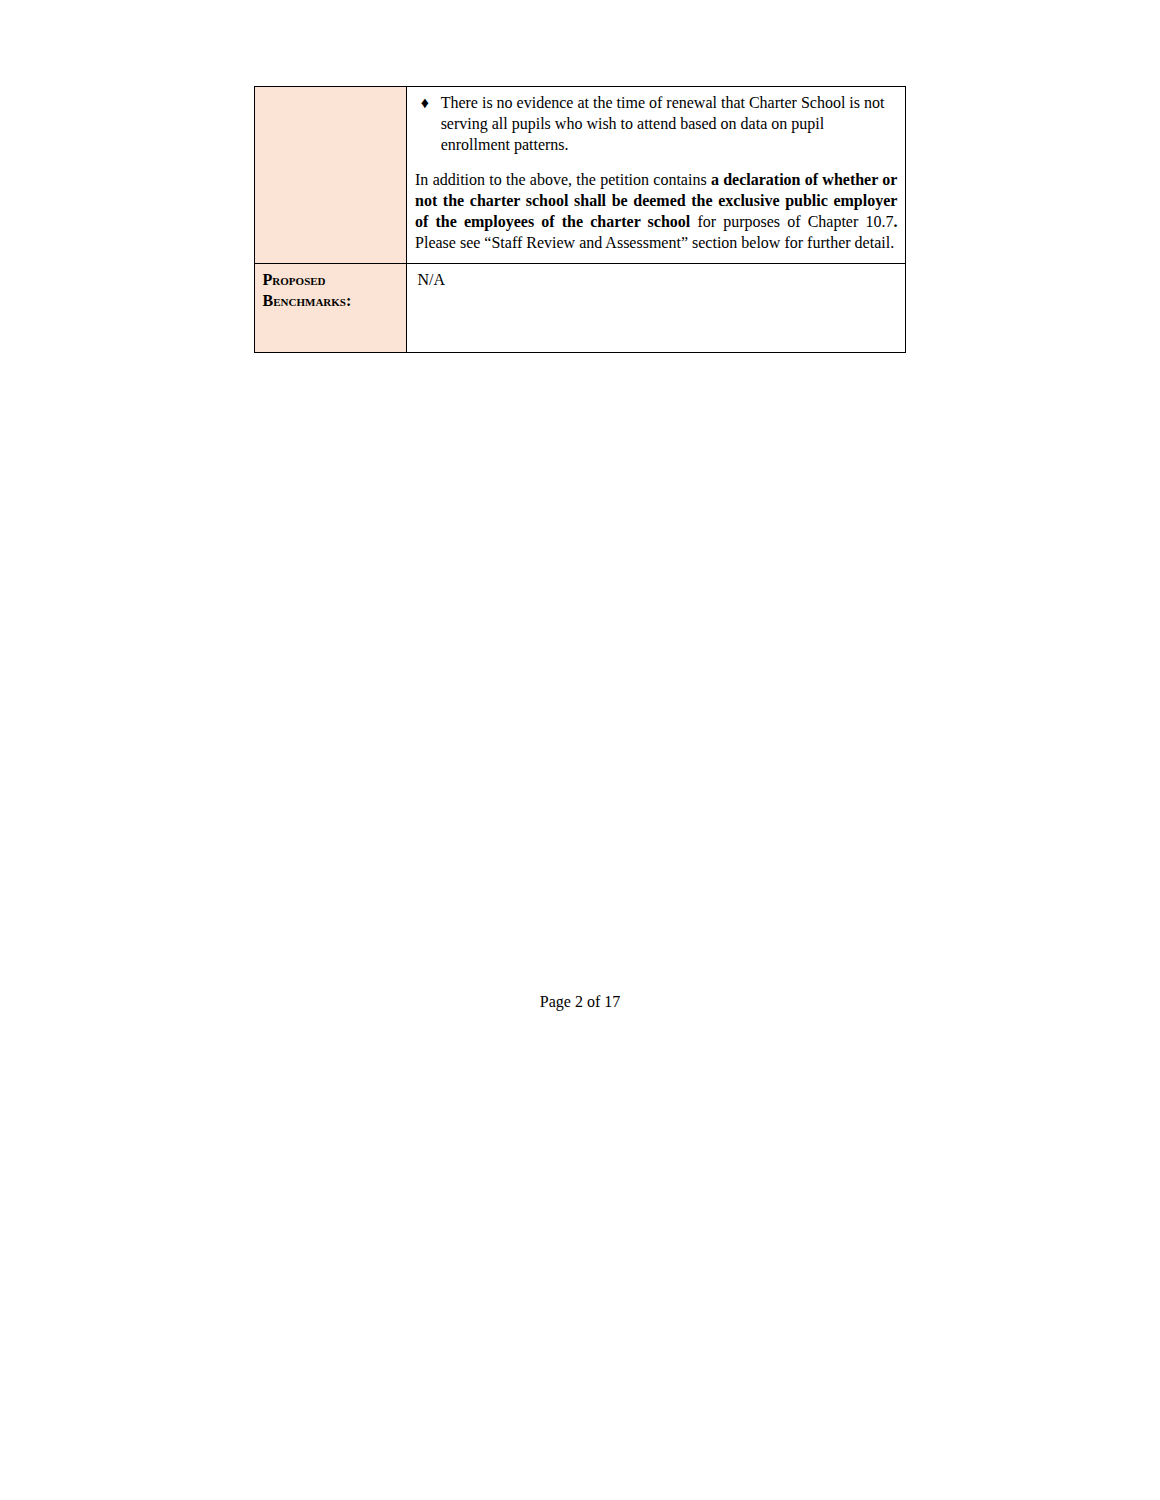| | There is no evidence at the time of renewal that Charter School is not serving all pupils who wish to attend based on data on pupil enrollment patterns. In addition to the above, the petition contains a declaration of whether or not the charter school shall be deemed the exclusive public employer of the employees of the charter school for purposes of Chapter 10.7 . Please see “Staff Review and Assessment” section below for further detail. |
| Proposed Benchmarks: | N/A |
Page 2 of 17